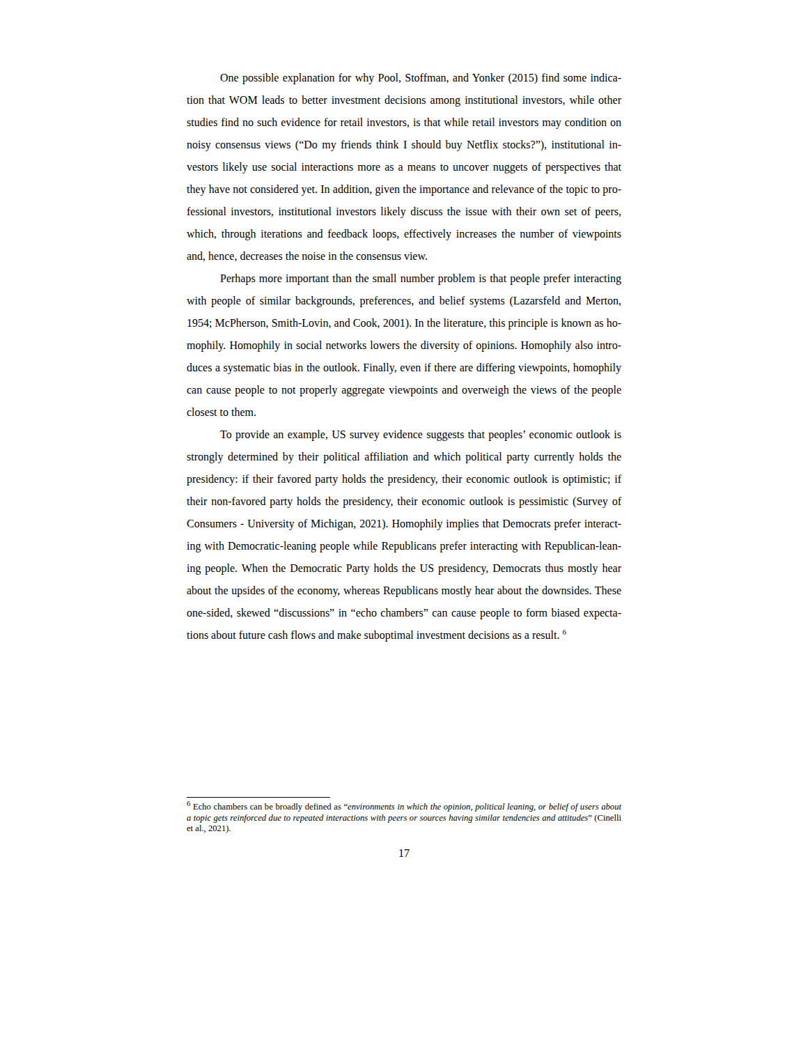One possible explanation for why Pool, Stoffman, and Yonker (2015) find some indication that WOM leads to better investment decisions among institutional investors, while other studies find no such evidence for retail investors, is that while retail investors may condition on noisy consensus views (“Do my friends think I should buy Netflix stocks?”), institutional investors likely use social interactions more as a means to uncover nuggets of perspectives that they have not considered yet. In addition, given the importance and relevance of the topic to professional investors, institutional investors likely discuss the issue with their own set of peers, which, through iterations and feedback loops, effectively increases the number of viewpoints and, hence, decreases the noise in the consensus view.
Perhaps more important than the small number problem is that people prefer interacting with people of similar backgrounds, preferences, and belief systems (Lazarsfeld and Merton, 1954; McPherson, Smith-Lovin, and Cook, 2001). In the literature, this principle is known as homophily. Homophily in social networks lowers the diversity of opinions. Homophily also introduces a systematic bias in the outlook. Finally, even if there are differing viewpoints, homophily can cause people to not properly aggregate viewpoints and overweigh the views of the people closest to them.
To provide an example, US survey evidence suggests that peoples’ economic outlook is strongly determined by their political affiliation and which political party currently holds the presidency: if their favored party holds the presidency, their economic outlook is optimistic; if their non-favored party holds the presidency, their economic outlook is pessimistic (Survey of Consumers - University of Michigan, 2021). Homophily implies that Democrats prefer interacting with Democratic-leaning people while Republicans prefer interacting with Republican-leaning people. When the Democratic Party holds the US presidency, Democrats thus mostly hear about the upsides of the economy, whereas Republicans mostly hear about the downsides. These one-sided, skewed “discussions” in “echo chambers” can cause people to form biased expectations about future cash flows and make suboptimal investment decisions as a result. 6
6 Echo chambers can be broadly defined as “environments in which the opinion, political leaning, or belief of users about a topic gets reinforced due to repeated interactions with peers or sources having similar tendencies and attitudes” (Cinelli et al., 2021).
17